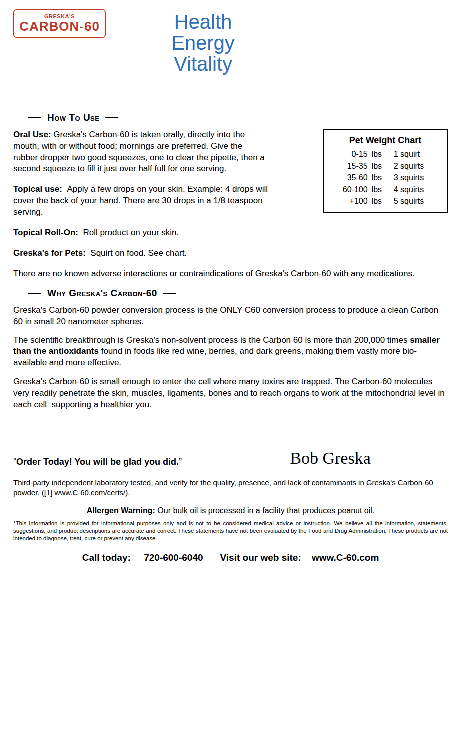GRESKA'S CARBON-60
Health
Energy
Vitality
How To Use
Oral Use: Greska's Carbon-60 is taken orally, directly into the mouth, with or without food; mornings are preferred. Give the rubber dropper two good squeezes, one to clear the pipette, then a second squeeze to fill it just over half full for one serving.
Topical use: Apply a few drops on your skin. Example: 4 drops will cover the back of your hand. There are 30 drops in a 1/8 teaspoon serving.
Topical Roll-On: Roll product on your skin.
Greska's for Pets: Squirt on food. See chart.
Pet Weight Chart
| 0-15 | lbs | 1 squirt |
| 15-35 | lbs | 2 squirts |
| 35-60 | lbs | 3 squirts |
| 60-100 | lbs | 4 squirts |
| +100 | lbs | 5 squirts |
There are no known adverse interactions or contraindications of Greska's Carbon-60 with any medications.
Why Greska's Carbon-60
Greska's Carbon-60 powder conversion process is the ONLY C60 conversion process to produce a clean Carbon 60 in small 20 nanometer spheres.
The scientific breakthrough is Greska's non-solvent process is the Carbon 60 is more than 200,000 times smaller than the antioxidants found in foods like red wine, berries, and dark greens, making them vastly more bio-available and more effective.
Greska's Carbon-60 is small enough to enter the cell where many toxins are trapped. The Carbon-60 molecules very readily penetrate the skin, muscles, ligaments, bones and to reach organs to work at the mitochondrial level in each cell supporting a healthier you.
“Order Today! You will be glad you did.”
Bob Greska
Third-party independent laboratory tested, and verify for the quality, presence, and lack of contaminants in Greska's Carbon-60 powder. ([1] www.C-60.com/certs/).
Allergen Warning: Our bulk oil is processed in a facility that produces peanut oil.
*This information is provided for informational purposes only and is not to be considered medical advice or instruction. We believe all the information, statements, suggestions, and product descriptions are accurate and correct. These statements have not been evaluated by the Food and Drug Administration. These products are not intended to diagnose, treat, cure or prevent any disease.
Call today: 720-600-6040 Visit our web site: www.C-60.com